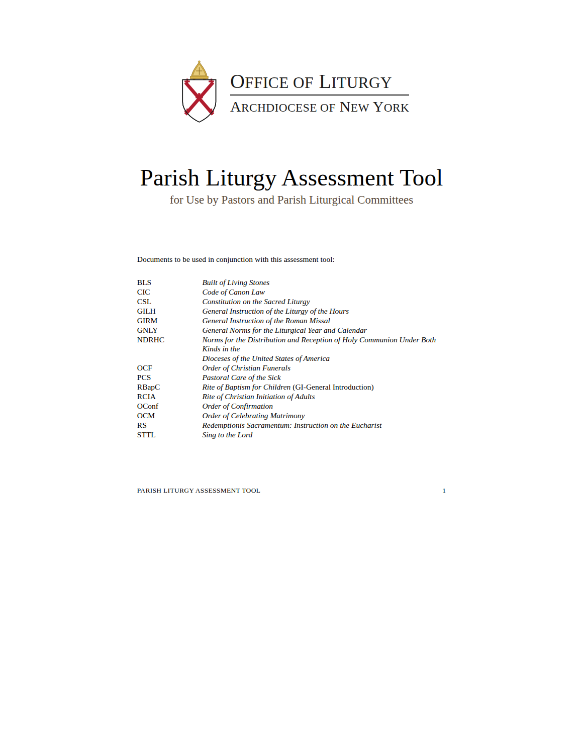OFFICE OF LITURGY
ARCHDIOCESE OF NEW YORK
Parish Liturgy Assessment Tool
for Use by Pastors and Parish Liturgical Committees
Documents to be used in conjunction with this assessment tool:
| BLS | Built of Living Stones |
| CIC | Code of Canon Law |
| CSL | Constitution on the Sacred Liturgy |
| GILH | General Instruction of the Liturgy of the Hours |
| GIRM | General Instruction of the Roman Missal |
| GNLY | General Norms for the Liturgical Year and Calendar |
| NDRHC | Norms for the Distribution and Reception of Holy Communion Under Both Kinds in the |
| | Dioceses of the United States of America |
| OCF | Order of Christian Funerals |
| PCS | Pastoral Care of the Sick |
| RBapC | Rite of Baptism for Children (GI-General Introduction) |
| RCIA | Rite of Christian Initiation of Adults |
| OConf | Order of Confirmation |
| OCM | Order of Celebrating Matrimony |
| RS | Redemptionis Sacramentum: Instruction on the Eucharist |
| STTL | Sing to the Lord |
PARISH LITURGY ASSESSMENT TOOL
1